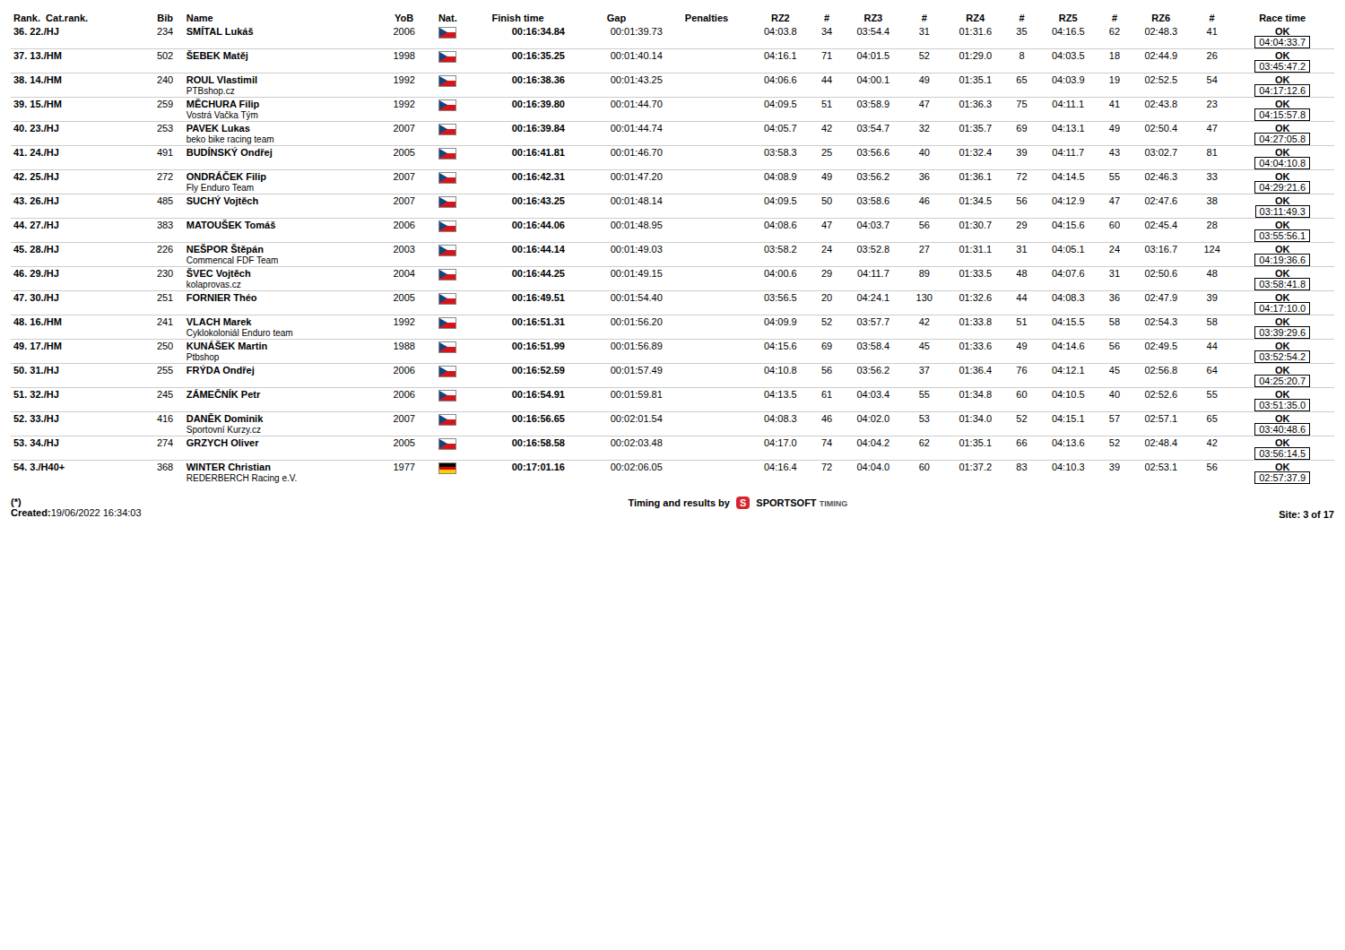| Rank. Cat.rank. | Bib | Name | YoB | Nat. | Finish time | Gap | Penalties | RZ2 | # | RZ3 | # | RZ4 | # | RZ5 | # | RZ6 | # | Race time |
| --- | --- | --- | --- | --- | --- | --- | --- | --- | --- | --- | --- | --- | --- | --- | --- | --- | --- | --- |
| 36. 22./HJ | 234 | SMÍTAL Lukáš | 2006 | | 00:16:34.84 | 00:01:39.73 | | 04:03.8 | 34 | 03:54.4 | 31 | 01:31.6 | 35 | 04:16.5 | 62 | 02:48.3 | 41 | OK 04:04:33.7 |
| 37. 13./HM | 502 | ŠEBEK Matěj | 1998 | | 00:16:35.25 | 00:01:40.14 | | 04:16.1 | 71 | 04:01.5 | 52 | 01:29.0 | 8 | 04:03.5 | 18 | 02:44.9 | 26 | OK 03:45:47.2 |
| 38. 14./HM | 240 | ROUL Vlastimil PTBshop.cz | 1992 | | 00:16:38.36 | 00:01:43.25 | | 04:06.6 | 44 | 04:00.1 | 49 | 01:35.1 | 65 | 04:03.9 | 19 | 02:52.5 | 54 | OK 04:17:12.6 |
| 39. 15./HM | 259 | MĚCHURA Filip Vostrá Vačka Tým | 1992 | | 00:16:39.80 | 00:01:44.70 | | 04:09.5 | 51 | 03:58.9 | 47 | 01:36.3 | 75 | 04:11.1 | 41 | 02:43.8 | 23 | OK 04:15:57.8 |
| 40. 23./HJ | 253 | PAVEK Lukas beko bike racing team | 2007 | | 00:16:39.84 | 00:01:44.74 | | 04:05.7 | 42 | 03:54.7 | 32 | 01:35.7 | 69 | 04:13.1 | 49 | 02:50.4 | 47 | OK 04:27:05.8 |
| 41. 24./HJ | 491 | BUDÍNSKÝ Ondřej | 2005 | | 00:16:41.81 | 00:01:46.70 | | 03:58.3 | 25 | 03:56.6 | 40 | 01:32.4 | 39 | 04:11.7 | 43 | 03:02.7 | 81 | OK 04:04:10.8 |
| 42. 25./HJ | 272 | ONDRÁČEK Filip Fly Enduro Team | 2007 | | 00:16:42.31 | 00:01:47.20 | | 04:08.9 | 49 | 03:56.2 | 36 | 01:36.1 | 72 | 04:14.5 | 55 | 02:46.3 | 33 | OK 04:29:21.6 |
| 43. 26./HJ | 485 | SUCHÝ Vojtěch | 2007 | | 00:16:43.25 | 00:01:48.14 | | 04:09.5 | 50 | 03:58.6 | 46 | 01:34.5 | 56 | 04:12.9 | 47 | 02:47.6 | 38 | OK 03:11:49.3 |
| 44. 27./HJ | 383 | MATOUŠEK Tomáš | 2006 | | 00:16:44.06 | 00:01:48.95 | | 04:08.6 | 47 | 04:03.7 | 56 | 01:30.7 | 29 | 04:15.6 | 60 | 02:45.4 | 28 | OK 03:55:56.1 |
| 45. 28./HJ | 226 | NEŠPOR Štěpán Commencal FDF Team | 2003 | | 00:16:44.14 | 00:01:49.03 | | 03:58.2 | 24 | 03:52.8 | 27 | 01:31.1 | 31 | 04:05.1 | 24 | 03:16.7 | 124 | OK 04:19:36.6 |
| 46. 29./HJ | 230 | ŠVEC Vojtěch kolaprovas.cz | 2004 | | 00:16:44.25 | 00:01:49.15 | | 04:00.6 | 29 | 04:11.7 | 89 | 01:33.5 | 48 | 04:07.6 | 31 | 02:50.6 | 48 | OK 03:58:41.8 |
| 47. 30./HJ | 251 | FORNIER Théo | 2005 | | 00:16:49.51 | 00:01:54.40 | | 03:56.5 | 20 | 04:24.1 | 130 | 01:32.6 | 44 | 04:08.3 | 36 | 02:47.9 | 39 | OK 04:17:10.0 |
| 48. 16./HM | 241 | VLACH Marek Cyklokoloniál Enduro team | 1992 | | 00:16:51.31 | 00:01:56.20 | | 04:09.9 | 52 | 03:57.7 | 42 | 01:33.8 | 51 | 04:15.5 | 58 | 02:54.3 | 58 | OK 03:39:29.6 |
| 49. 17./HM | 250 | KUNÁŠEK Martin Ptbshop | 1988 | | 00:16:51.99 | 00:01:56.89 | | 04:15.6 | 69 | 03:58.4 | 45 | 01:33.6 | 49 | 04:14.6 | 56 | 02:49.5 | 44 | OK 03:52:54.2 |
| 50. 31./HJ | 255 | FRÝDA Ondřej | 2006 | | 00:16:52.59 | 00:01:57.49 | | 04:10.8 | 56 | 03:56.2 | 37 | 01:36.4 | 76 | 04:12.1 | 45 | 02:56.8 | 64 | OK 04:25:20.7 |
| 51. 32./HJ | 245 | ZÁMEČNÍK Petr | 2006 | | 00:16:54.91 | 00:01:59.81 | | 04:13.5 | 61 | 04:03.4 | 55 | 01:34.8 | 60 | 04:10.5 | 40 | 02:52.6 | 55 | OK 03:51:35.0 |
| 52. 33./HJ | 416 | DANĚK Dominik Sportovní Kurzy.cz | 2007 | | 00:16:56.65 | 00:02:01.54 | | 04:08.3 | 46 | 04:02.0 | 53 | 01:34.0 | 52 | 04:15.1 | 57 | 02:57.1 | 65 | OK 03:40:48.6 |
| 53. 34./HJ | 274 | GRZYCH Oliver | 2005 | | 00:16:58.58 | 00:02:03.48 | | 04:17.0 | 74 | 04:04.2 | 62 | 01:35.1 | 66 | 04:13.6 | 52 | 02:48.4 | 42 | OK 03:56:14.5 |
| 54. 3./H40+ | 368 | WINTER Christian REDERBERCH Racing e.V. | 1977 | | 00:17:01.16 | 00:02:06.05 | | 04:16.4 | 72 | 04:04.0 | 60 | 01:37.2 | 83 | 04:10.3 | 39 | 02:53.1 | 56 | OK 02:57:37.9 |
(*)
Created: 19/06/2022 16:34:03
Timing and results by S SPORTSOFT TIMING
Site: 3 of 17